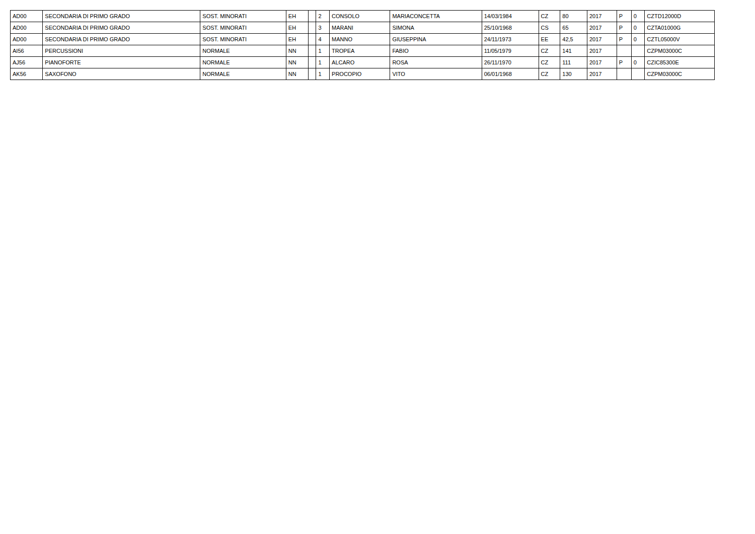| AD00 | SECONDARIA DI PRIMO GRADO | SOST. MINORATI | EH | | 2 | CONSOLO | MARIACONCETTA | 14/03/1984 | CZ | 80 | 2017 | P | 0 | CZTD12000D |
| AD00 | SECONDARIA DI PRIMO GRADO | SOST. MINORATI | EH | | 3 | MARANI | SIMONA | 25/10/1968 | CS | 65 | 2017 | P | 0 | CZTA01000G |
| AD00 | SECONDARIA DI PRIMO GRADO | SOST. MINORATI | EH | | 4 | MANNO | GIUSEPPINA | 24/11/1973 | EE | 42,5 | 2017 | P | 0 | CZTL05000V |
| AI56 | PERCUSSIONI | NORMALE | NN | | 1 | TROPEA | FABIO | 11/05/1979 | CZ | 141 | 2017 | | | CZPM03000C |
| AJ56 | PIANOFORTE | NORMALE | NN | | 1 | ALCARO | ROSA | 26/11/1970 | CZ | 111 | 2017 | P | 0 | CZIC85300E |
| AK56 | SAXOFONO | NORMALE | NN | | 1 | PROCOPIO | VITO | 06/01/1968 | CZ | 130 | 2017 | | | CZPM03000C |